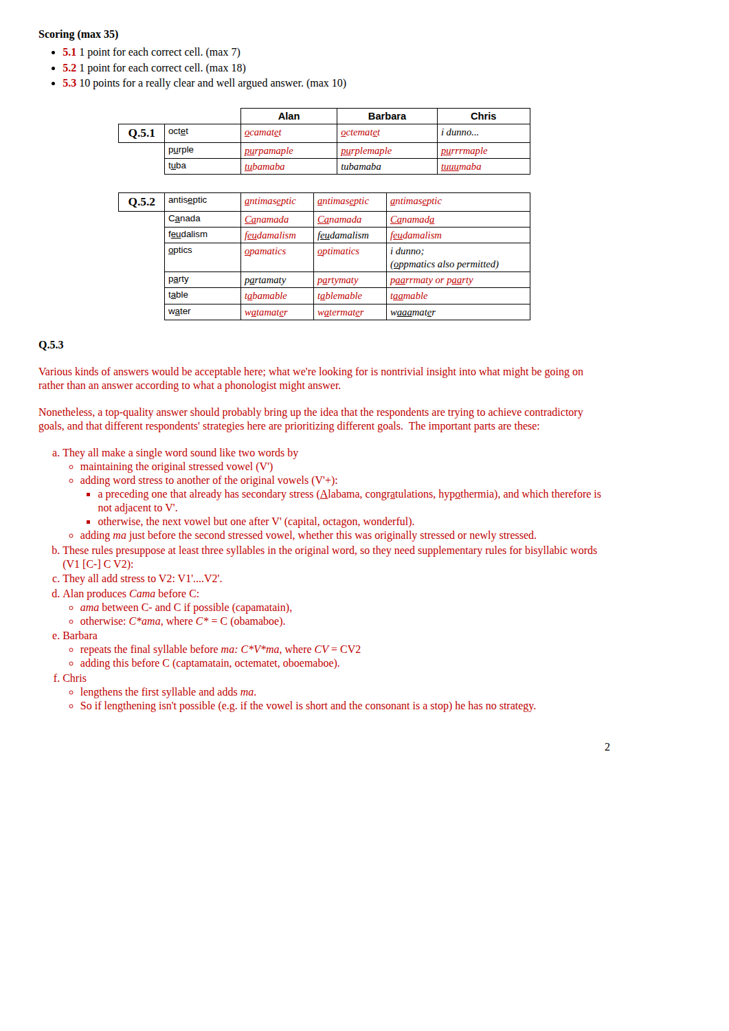Scoring (max 35)
5.1 1 point for each correct cell. (max 7)
5.2 1 point for each correct cell. (max 18)
5.3 10 points for a really clear and well argued answer. (max 10)
| | | Alan | Barbara | Chris |
| Q.5.1 | oct e t | o camat e t | o ctemat e t | i dunno... |
| | p u rple | pu rpamaple | pu rplemaple | pu rrrmaple |
| | t u ba | tu bamaba | tubamaba | tuuu maba |
| Q.5.2 | antis e ptic | a ntimas e ptic | a ntimas e ptic | a ntimas e ptic |
| | C a nada | Ca namada | Ca namada | Ca namad a |
| | f eu dalism | f eu damalism | f eu damalism | f eu damalism |
| | o ptics | o pamatics | o ptimatics | i dunno; ( o ppmatics also permitted) |
| | p a rty | p a rtamaty | p a rtymaty | p aa rrmaty or p aa rty |
| | t a ble | t a bamable | t a blemable | t aa mable |
| | w a ter | w a tamat e r | w a termat e r | w aaa mat e r |
Q.5.3
Various kinds of answers would be acceptable here; what we're looking for is nontrivial insight into what might be going on rather than an answer according to what a phonologist might answer.
Nonetheless, a top-quality answer should probably bring up the idea that the respondents are trying to achieve contradictory goals, and that different respondents' strategies here are prioritizing different goals. The important parts are these:
They all make a single word sound like two words by
maintaining the original stressed vowel (V')
adding word stress to another of the original vowels (V'+):
a preceding one that already has secondary stress (Alabama, congratulations, hypothermia), and which therefore is not adjacent to V'.
otherwise, the next vowel but one after V' (capital, octagon, wonderful).
adding ma just before the second stressed vowel, whether this was originally stressed or newly stressed.
These rules presuppose at least three syllables in the original word, so they need supplementary rules for bisyllabic words (V1 [C-] C V2):
They all add stress to V2: V1'....V2'.
Alan produces Cama before C:
ama between C- and C if possible (capamatain),
otherwise: C*ama, where C* = C (obamaboe).
Barbara
repeats the final syllable before ma: C*V*ma, where CV = CV2
adding this before C (captamatain, octematet, oboemaboe).
Chris
lengthens the first syllable and adds ma.
So if lengthening isn't possible (e.g. if the vowel is short and the consonant is a stop) he has no strategy.
2